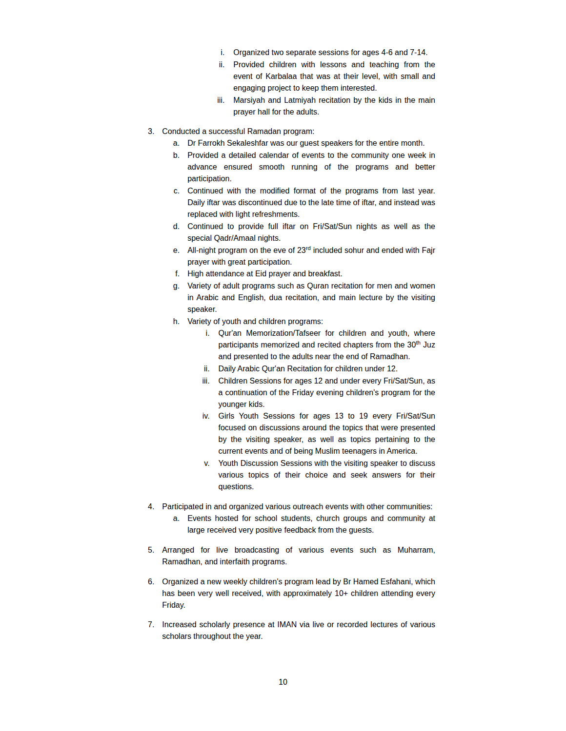Organized two separate sessions for ages 4-6 and 7-14.
Provided children with lessons and teaching from the event of Karbalaa that was at their level, with small and engaging project to keep them interested.
Marsiyah and Latmiyah recitation by the kids in the main prayer hall for the adults.
Conducted a successful Ramadan program:
Dr Farrokh Sekaleshfar was our guest speakers for the entire month.
Provided a detailed calendar of events to the community one week in advance ensured smooth running of the programs and better participation.
Continued with the modified format of the programs from last year. Daily iftar was discontinued due to the late time of iftar, and instead was replaced with light refreshments.
Continued to provide full iftar on Fri/Sat/Sun nights as well as the special Qadr/Amaal nights.
All-night program on the eve of 23rd included sohur and ended with Fajr prayer with great participation.
High attendance at Eid prayer and breakfast.
Variety of adult programs such as Quran recitation for men and women in Arabic and English, dua recitation, and main lecture by the visiting speaker.
Variety of youth and children programs:
Qur'an Memorization/Tafseer for children and youth, where participants memorized and recited chapters from the 30th Juz and presented to the adults near the end of Ramadhan.
Daily Arabic Qur'an Recitation for children under 12.
Children Sessions for ages 12 and under every Fri/Sat/Sun, as a continuation of the Friday evening children's program for the younger kids.
Girls Youth Sessions for ages 13 to 19 every Fri/Sat/Sun focused on discussions around the topics that were presented by the visiting speaker, as well as topics pertaining to the current events and of being Muslim teenagers in America.
Youth Discussion Sessions with the visiting speaker to discuss various topics of their choice and seek answers for their questions.
Participated in and organized various outreach events with other communities:
Events hosted for school students, church groups and community at large received very positive feedback from the guests.
Arranged for live broadcasting of various events such as Muharram, Ramadhan, and interfaith programs.
Organized a new weekly children's program lead by Br Hamed Esfahani, which has been very well received, with approximately 10+ children attending every Friday.
Increased scholarly presence at IMAN via live or recorded lectures of various scholars throughout the year.
10